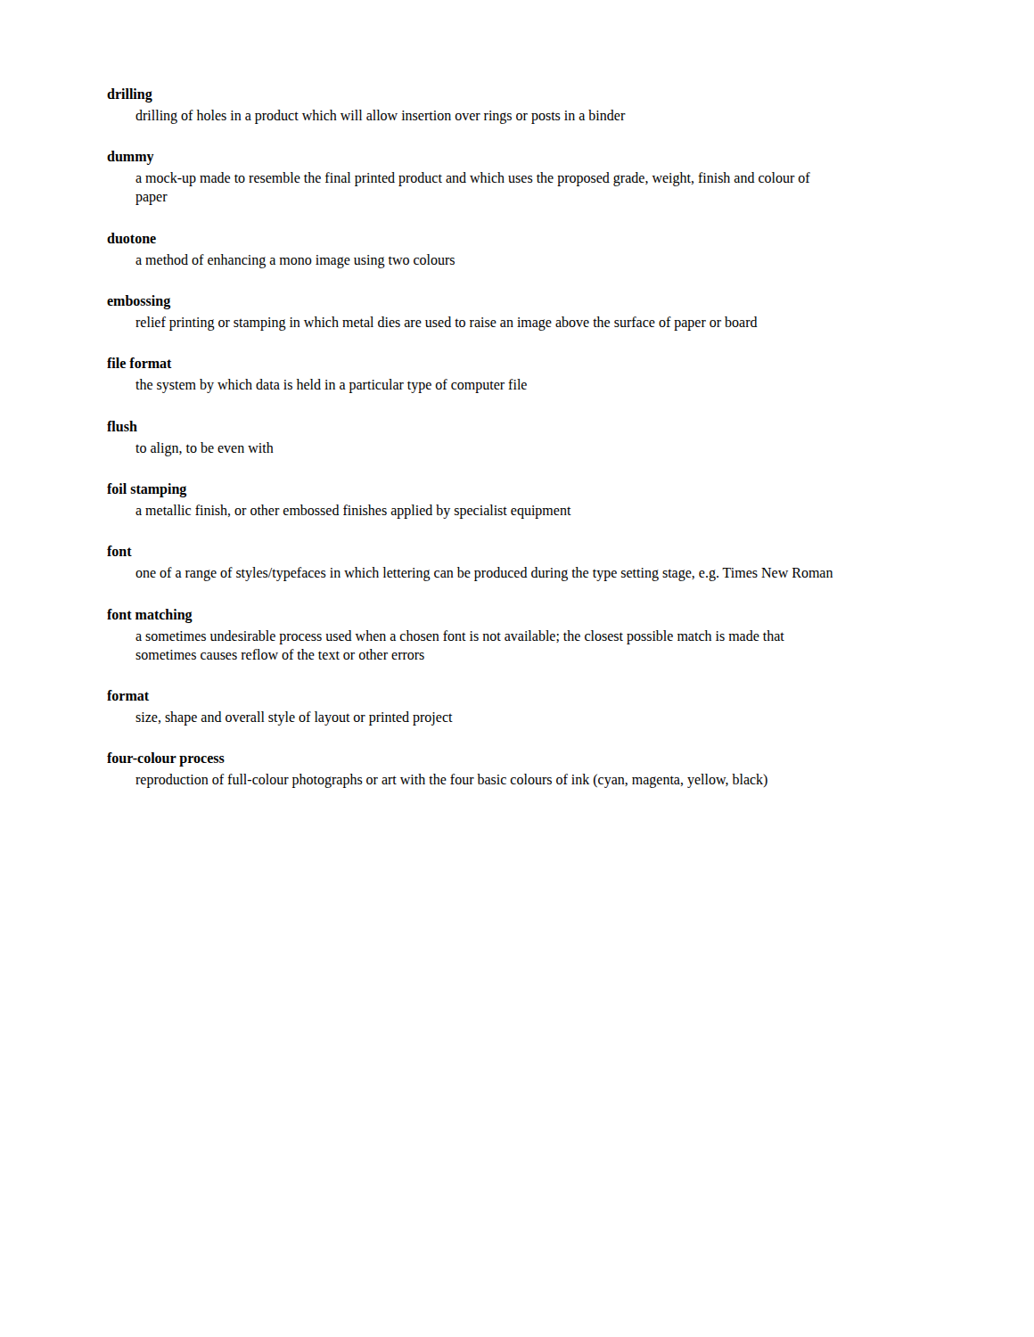drilling
drilling of holes in a product which will allow insertion over rings or posts in a binder
dummy
a mock-up made to resemble the final printed product and which uses the proposed grade, weight, finish and colour of paper
duotone
a method of enhancing a mono image using two colours
embossing
relief printing or stamping in which metal dies are used to raise an image above the surface of paper or board
file format
the system by which data is held in a particular type of computer file
flush
to align, to be even with
foil stamping
a metallic finish, or other embossed finishes applied by specialist equipment
font
one of a range of styles/typefaces in which lettering can be produced during the type setting stage, e.g. Times New Roman
font matching
a sometimes undesirable process used when a chosen font is not available; the closest possible match is made that sometimes causes reflow of the text or other errors
format
size, shape and overall style of layout or printed project
four-colour process
reproduction of full-colour photographs or art with the four basic colours of ink (cyan, magenta, yellow, black)